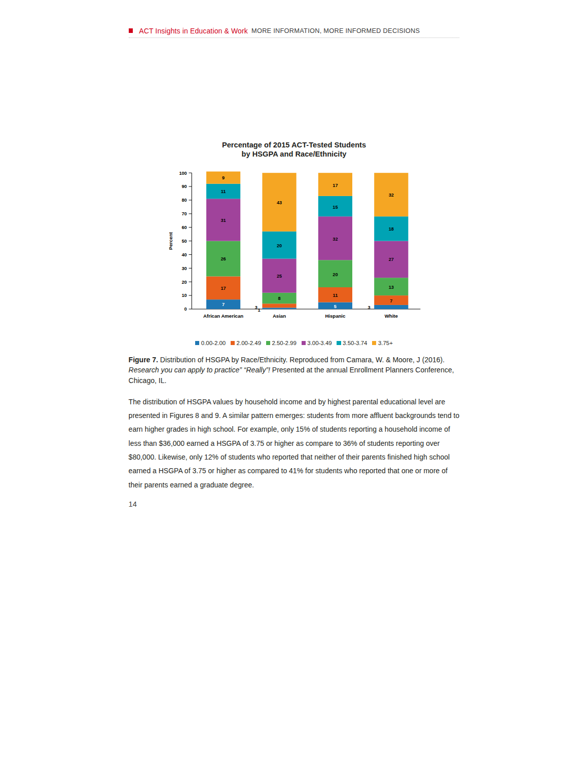ACT Insights in Education & Work More Information, More Informed Decisions
Percentage of 2015 ACT-Tested Students
by HSGPA and Race/Ethnicity
0 10 20 30 40 50 60 70 80 90 100 Percent 7 17 26 31 11 9 3 1 8 25 20 43 5 11 20 32 15 17 3 7 13 27 18 32 African American Asian Hispanic White
0.00-2.00 2.00-2.49 2.50-2.99 3.00-3.49 3.50-3.74 3.75+
Figure 7. Distribution of HSGPA by Race/Ethnicity. Reproduced from Camara, W. & Moore, J (2016). Research you can apply to practice” “Really”! Presented at the annual Enrollment Planners Conference, Chicago, IL.
The distribution of HSGPA values by household income and by highest parental educational level are presented in Figures 8 and 9. A similar pattern emerges: students from more affluent backgrounds tend to earn higher grades in high school. For example, only 15% of students reporting a household income of less than $36,000 earned a HSGPA of 3.75 or higher as compare to 36% of students reporting over $80,000. Likewise, only 12% of students who reported that neither of their parents finished high school earned a HSGPA of 3.75 or higher as compared to 41% for students who reported that one or more of their parents earned a graduate degree.
14